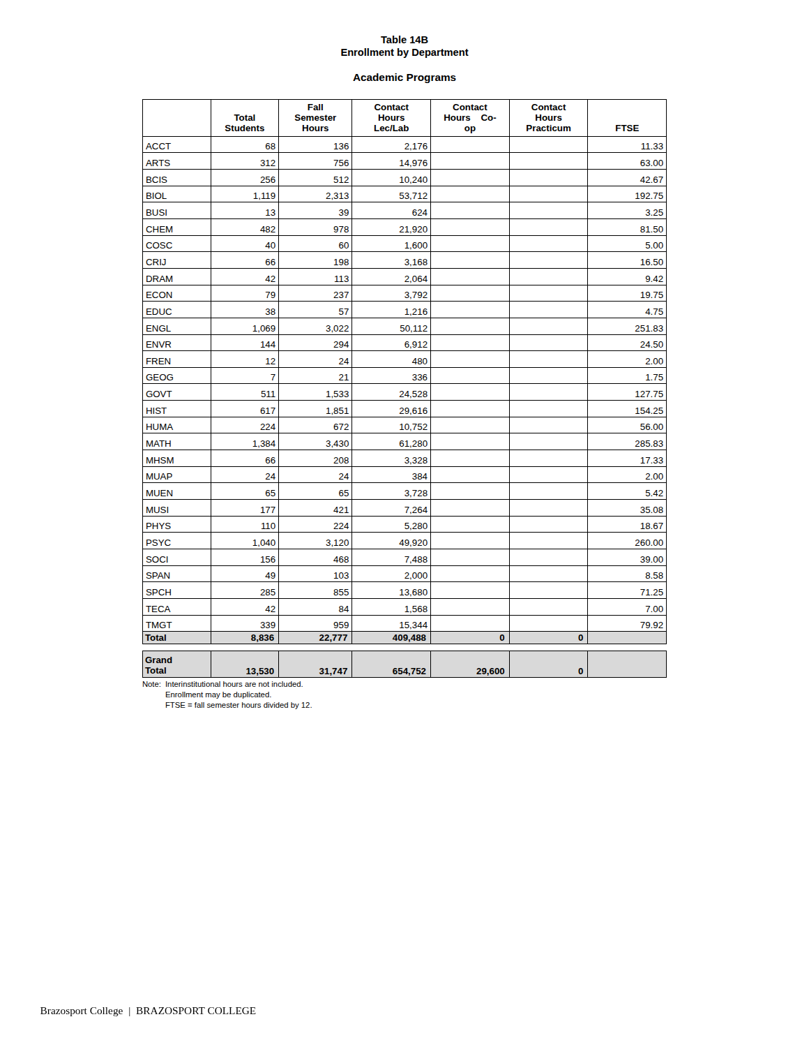Table 14B
Enrollment by Department
Academic Programs
| | Total Students | Fall Semester Hours | Contact Hours Lec/Lab | Contact Hours Co- op | Contact Hours Practicum | FTSE |
| --- | --- | --- | --- | --- | --- | --- |
| ACCT | 68 | 136 | 2,176 | | | 11.33 |
| ARTS | 312 | 756 | 14,976 | | | 63.00 |
| BCIS | 256 | 512 | 10,240 | | | 42.67 |
| BIOL | 1,119 | 2,313 | 53,712 | | | 192.75 |
| BUSI | 13 | 39 | 624 | | | 3.25 |
| CHEM | 482 | 978 | 21,920 | | | 81.50 |
| COSC | 40 | 60 | 1,600 | | | 5.00 |
| CRIJ | 66 | 198 | 3,168 | | | 16.50 |
| DRAM | 42 | 113 | 2,064 | | | 9.42 |
| ECON | 79 | 237 | 3,792 | | | 19.75 |
| EDUC | 38 | 57 | 1,216 | | | 4.75 |
| ENGL | 1,069 | 3,022 | 50,112 | | | 251.83 |
| ENVR | 144 | 294 | 6,912 | | | 24.50 |
| FREN | 12 | 24 | 480 | | | 2.00 |
| GEOG | 7 | 21 | 336 | | | 1.75 |
| GOVT | 511 | 1,533 | 24,528 | | | 127.75 |
| HIST | 617 | 1,851 | 29,616 | | | 154.25 |
| HUMA | 224 | 672 | 10,752 | | | 56.00 |
| MATH | 1,384 | 3,430 | 61,280 | | | 285.83 |
| MHSM | 66 | 208 | 3,328 | | | 17.33 |
| MUAP | 24 | 24 | 384 | | | 2.00 |
| MUEN | 65 | 65 | 3,728 | | | 5.42 |
| MUSI | 177 | 421 | 7,264 | | | 35.08 |
| PHYS | 110 | 224 | 5,280 | | | 18.67 |
| PSYC | 1,040 | 3,120 | 49,920 | | | 260.00 |
| SOCI | 156 | 468 | 7,488 | | | 39.00 |
| SPAN | 49 | 103 | 2,000 | | | 8.58 |
| SPCH | 285 | 855 | 13,680 | | | 71.25 |
| TECA | 42 | 84 | 1,568 | | | 7.00 |
| TMGT | 339 | 959 | 15,344 | | | 79.92 |
| Total | 8,836 | 22,777 | 409,488 | 0 | 0 | |
| Grand Total | 13,530 | 31,747 | 654,752 | 29,600 | 0 | |
| Note: | Interinstitutional hours are not included. |
| | Enrollment may be duplicated. |
| | FTSE = fall semester hours divided by 12. |
Brazosport College | BRAZOSPORT COLLEGE